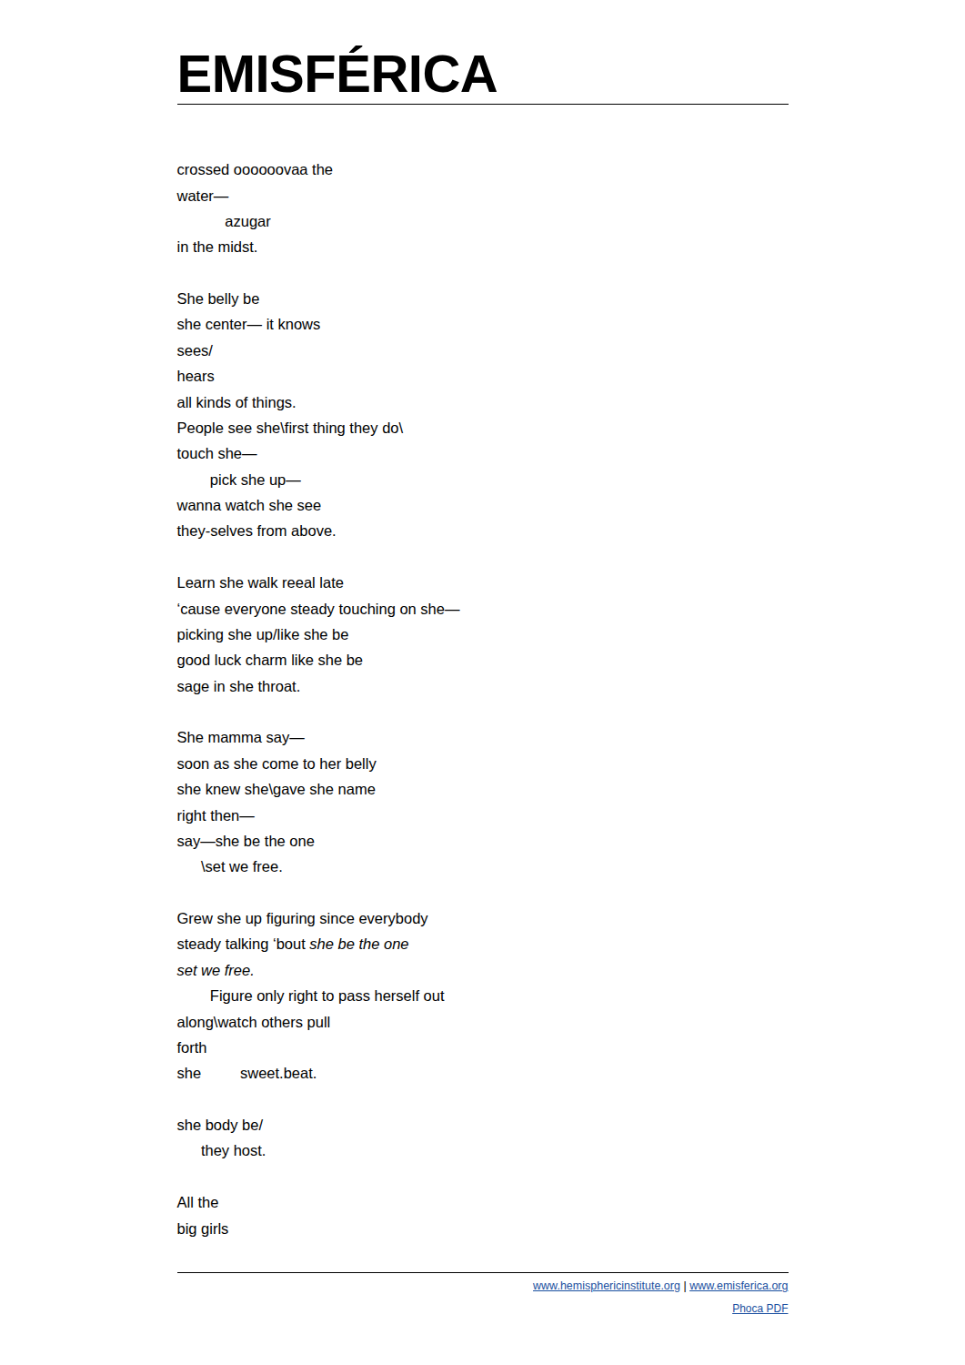emisférica
crossed oooooovaa the
water—
azugar
in the midst.
She belly be
she center— it knows
sees/
hears
all kinds of things.
People see she\first thing they do\
touch she—
pick she up—
wanna watch she see
they-selves from above.
Learn she walk reeal late
‘cause everyone steady touching on she—
picking she up/like she be
good luck charm like she be
sage in she throat.
She mamma say—
soon as she come to her belly
she knew she\gave she name
right then—
say—she be the one
\set we free.
Grew she up figuring since everybody
steady talking ‘bout she be the one
set we free.
Figure only right to pass herself out
along\watch others pull
forth
she sweet.beat.
she body be/
they host.
All the
big girls
www.hemisphericinstitute.org | www.emisferica.org
Phoca PDF